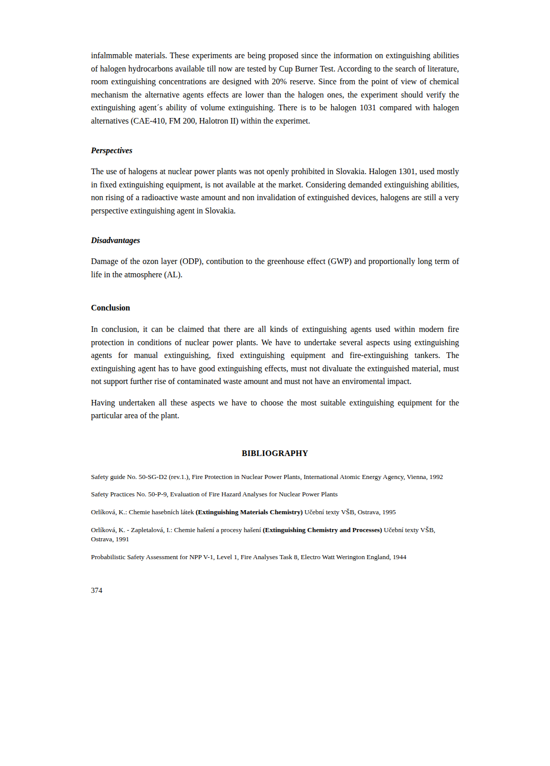infalmmable materials. These experiments are being proposed since the information on extinguishing abilities of halogen hydrocarbons available till now are tested by Cup Burner Test. According to the search of literature, room extinguishing concentrations are designed with 20% reserve. Since from the point of view of chemical mechanism the alternative agents effects are lower than the halogen ones, the experiment should verify the extinguishing agent´s ability of volume extinguishing. There is to be halogen 1031 compared with halogen alternatives (CAE-410, FM 200, Halotron II) within the experimet.
Perspectives
The use of halogens at nuclear power plants was not openly prohibited in Slovakia. Halogen 1301, used mostly in fixed extinguishing equipment, is not available at the market. Considering demanded extinguishing abilities, non rising of a radioactive waste amount and non invalidation of extinguished devices, halogens are still a very perspective extinguishing agent in Slovakia.
Disadvantages
Damage of the ozon layer (ODP), contibution to the greenhouse effect (GWP) and proportionally long term of life in the atmosphere (AL).
Conclusion
In conclusion, it can be claimed that there are all kinds of extinguishing agents used within modern fire protection in conditions of nuclear power plants. We have to undertake several aspects using extinguishing agents for manual extinguishing, fixed extinguishing equipment and fire-extinguishing tankers. The extinguishing agent has to have good extinguishing effects, must not divaluate the extinguished material, must not support further rise of contaminated waste amount and must not have an enviromental impact.
Having undertaken all these aspects we have to choose the most suitable extinguishing equipment for the particular area of the plant.
BIBLIOGRAPHY
Safety guide No. 50-SG-D2 (rev.1.), Fire Protection in Nuclear Power Plants, International Atomic Energy Agency, Vienna, 1992
Safety Practices No. 50-P-9, Evaluation of Fire Hazard Analyses for Nuclear Power Plants
Orlíková, K.: Chemie hasebních látek (Extinguishing Materials Chemistry) Učební texty VŠB, Ostrava, 1995
Orlíková, K. - Zapletalová, I.: Chemie hašení a procesy hašení (Extinguishing Chemistry and Processes) Učební texty VŠB, Ostrava, 1991
Probabilistic Safety Assessment for NPP V-1, Level 1, Fire Analyses Task 8, Electro Watt Werington England, 1944
374